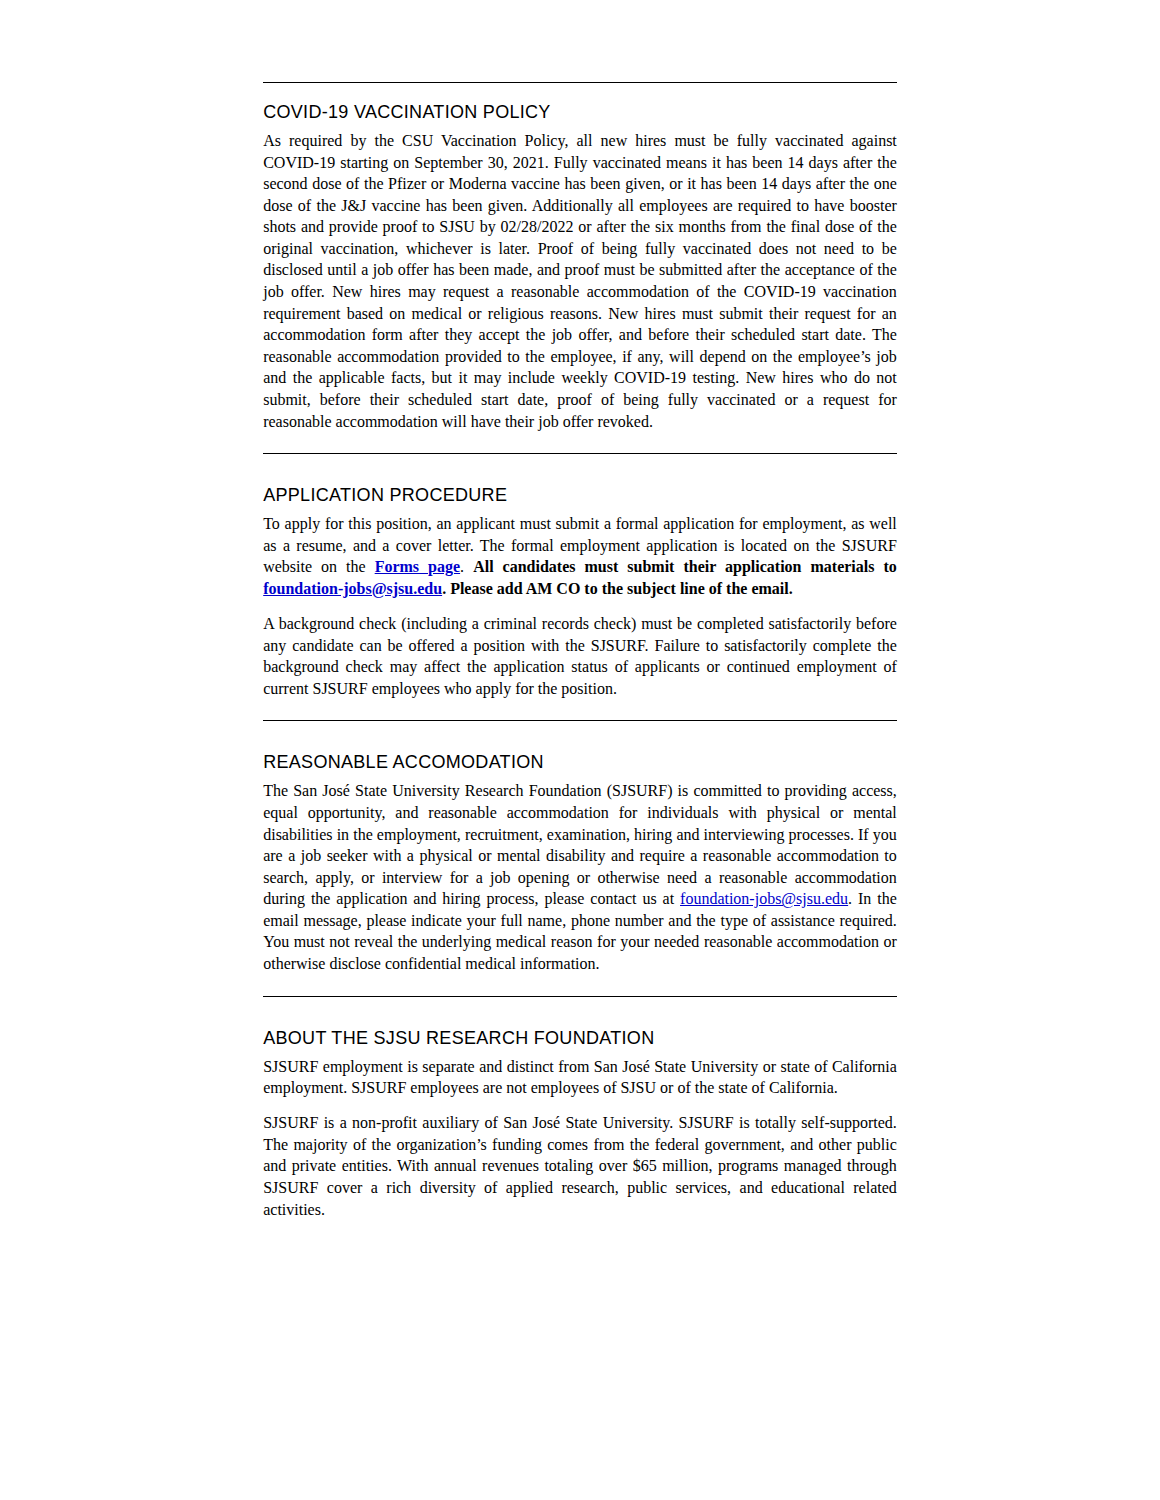COVID-19 VACCINATION POLICY
As required by the CSU Vaccination Policy, all new hires must be fully vaccinated against COVID-19 starting on September 30, 2021. Fully vaccinated means it has been 14 days after the second dose of the Pfizer or Moderna vaccine has been given, or it has been 14 days after the one dose of the J&J vaccine has been given. Additionally all employees are required to have booster shots and provide proof to SJSU by 02/28/2022 or after the six months from the final dose of the original vaccination, whichever is later. Proof of being fully vaccinated does not need to be disclosed until a job offer has been made, and proof must be submitted after the acceptance of the job offer. New hires may request a reasonable accommodation of the COVID-19 vaccination requirement based on medical or religious reasons. New hires must submit their request for an accommodation form after they accept the job offer, and before their scheduled start date. The reasonable accommodation provided to the employee, if any, will depend on the employee’s job and the applicable facts, but it may include weekly COVID-19 testing. New hires who do not submit, before their scheduled start date, proof of being fully vaccinated or a request for reasonable accommodation will have their job offer revoked.
APPLICATION PROCEDURE
To apply for this position, an applicant must submit a formal application for employment, as well as a resume, and a cover letter. The formal employment application is located on the SJSURF website on the Forms page. All candidates must submit their application materials to foundation-jobs@sjsu.edu. Please add AM CO to the subject line of the email.
A background check (including a criminal records check) must be completed satisfactorily before any candidate can be offered a position with the SJSURF. Failure to satisfactorily complete the background check may affect the application status of applicants or continued employment of current SJSURF employees who apply for the position.
REASONABLE ACCOMODATION
The San José State University Research Foundation (SJSURF) is committed to providing access, equal opportunity, and reasonable accommodation for individuals with physical or mental disabilities in the employment, recruitment, examination, hiring and interviewing processes. If you are a job seeker with a physical or mental disability and require a reasonable accommodation to search, apply, or interview for a job opening or otherwise need a reasonable accommodation during the application and hiring process, please contact us at foundation-jobs@sjsu.edu. In the email message, please indicate your full name, phone number and the type of assistance required. You must not reveal the underlying medical reason for your needed reasonable accommodation or otherwise disclose confidential medical information.
ABOUT THE SJSU RESEARCH FOUNDATION
SJSURF employment is separate and distinct from San José State University or state of California employment. SJSURF employees are not employees of SJSU or of the state of California.
SJSURF is a non-profit auxiliary of San José State University. SJSURF is totally self-supported. The majority of the organization’s funding comes from the federal government, and other public and private entities. With annual revenues totaling over $65 million, programs managed through SJSURF cover a rich diversity of applied research, public services, and educational related activities.